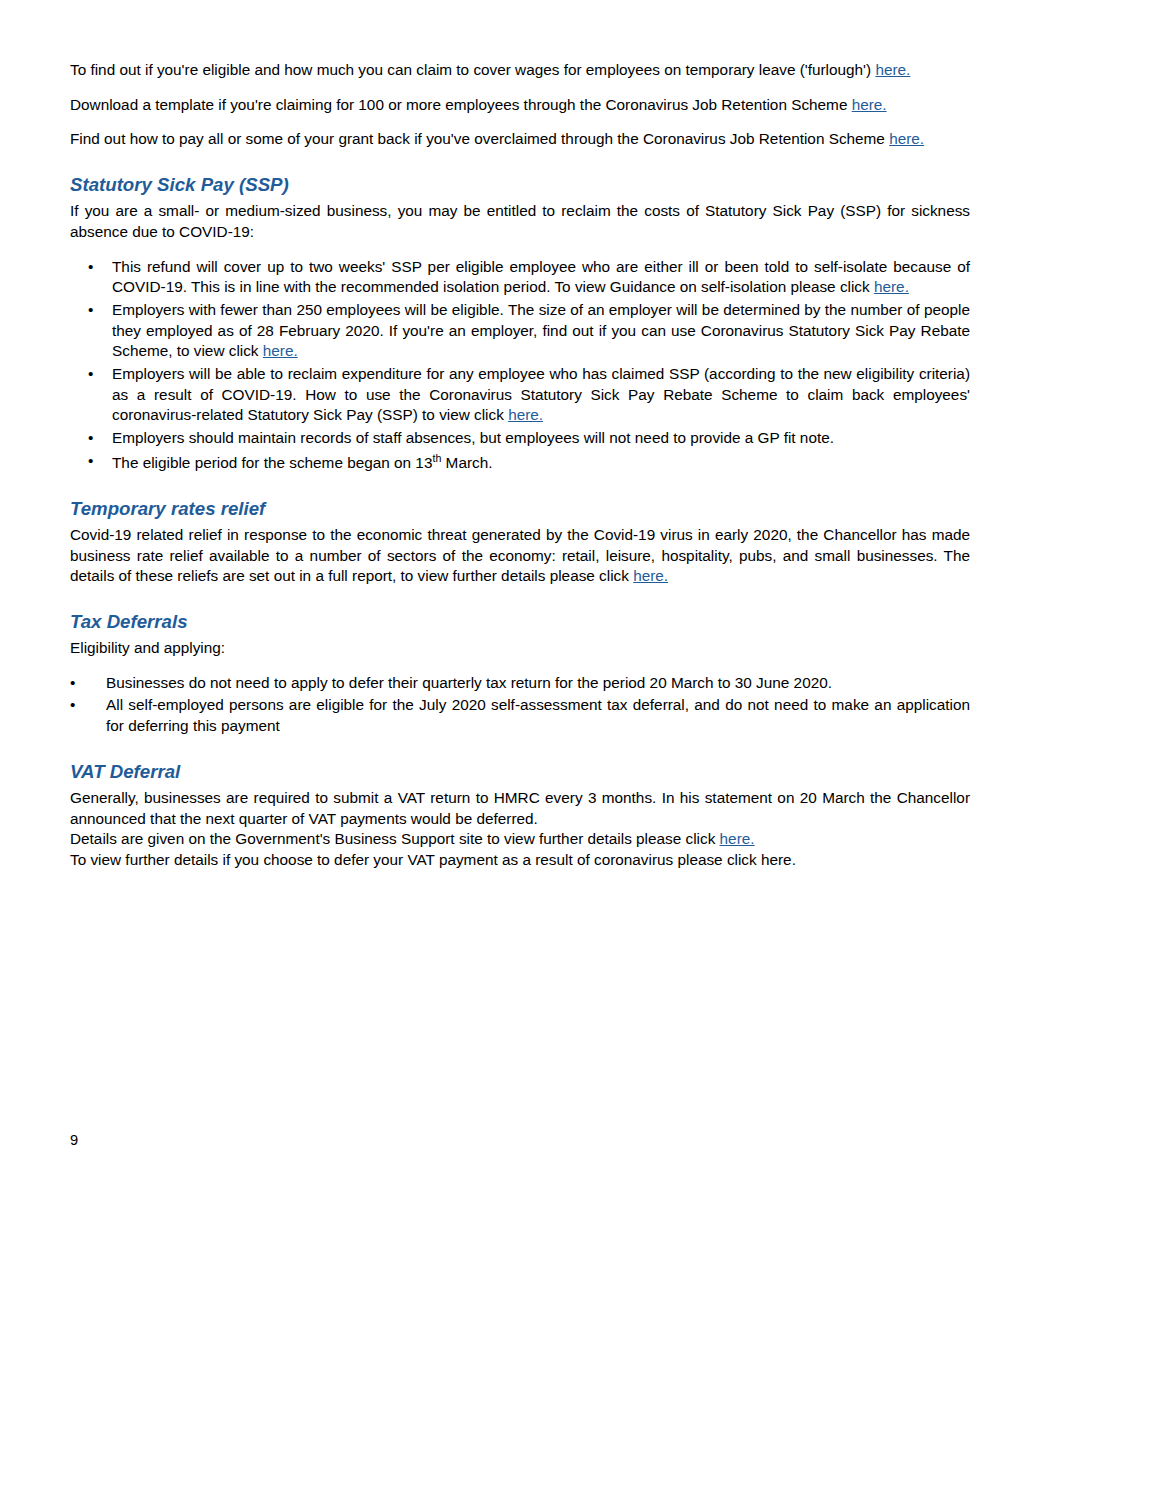To find out if you're eligible and how much you can claim to cover wages for employees on temporary leave ('furlough') here.
Download a template if you're claiming for 100 or more employees through the Coronavirus Job Retention Scheme here.
Find out how to pay all or some of your grant back if you've overclaimed through the Coronavirus Job Retention Scheme here.
Statutory Sick Pay (SSP)
If you are a small- or medium-sized business, you may be entitled to reclaim the costs of Statutory Sick Pay (SSP) for sickness absence due to COVID-19:
This refund will cover up to two weeks' SSP per eligible employee who are either ill or been told to self-isolate because of COVID-19. This is in line with the recommended isolation period. To view Guidance on self-isolation please click here.
Employers with fewer than 250 employees will be eligible. The size of an employer will be determined by the number of people they employed as of 28 February 2020. If you're an employer, find out if you can use Coronavirus Statutory Sick Pay Rebate Scheme, to view click here.
Employers will be able to reclaim expenditure for any employee who has claimed SSP (according to the new eligibility criteria) as a result of COVID-19. How to use the Coronavirus Statutory Sick Pay Rebate Scheme to claim back employees' coronavirus-related Statutory Sick Pay (SSP) to view click here.
Employers should maintain records of staff absences, but employees will not need to provide a GP fit note.
The eligible period for the scheme began on 13th March.
Temporary rates relief
Covid-19 related relief in response to the economic threat generated by the Covid-19 virus in early 2020, the Chancellor has made business rate relief available to a number of sectors of the economy: retail, leisure, hospitality, pubs, and small businesses. The details of these reliefs are set out in a full report, to view further details please click here.
Tax Deferrals
Eligibility and applying:
Businesses do not need to apply to defer their quarterly tax return for the period 20 March to 30 June 2020.
All self-employed persons are eligible for the July 2020 self-assessment tax deferral, and do not need to make an application for deferring this payment
VAT Deferral
Generally, businesses are required to submit a VAT return to HMRC every 3 months. In his statement on 20 March the Chancellor announced that the next quarter of VAT payments would be deferred.
Details are given on the Government's Business Support site to view further details please click here.
To view further details if you choose to defer your VAT payment as a result of coronavirus please click here.
9